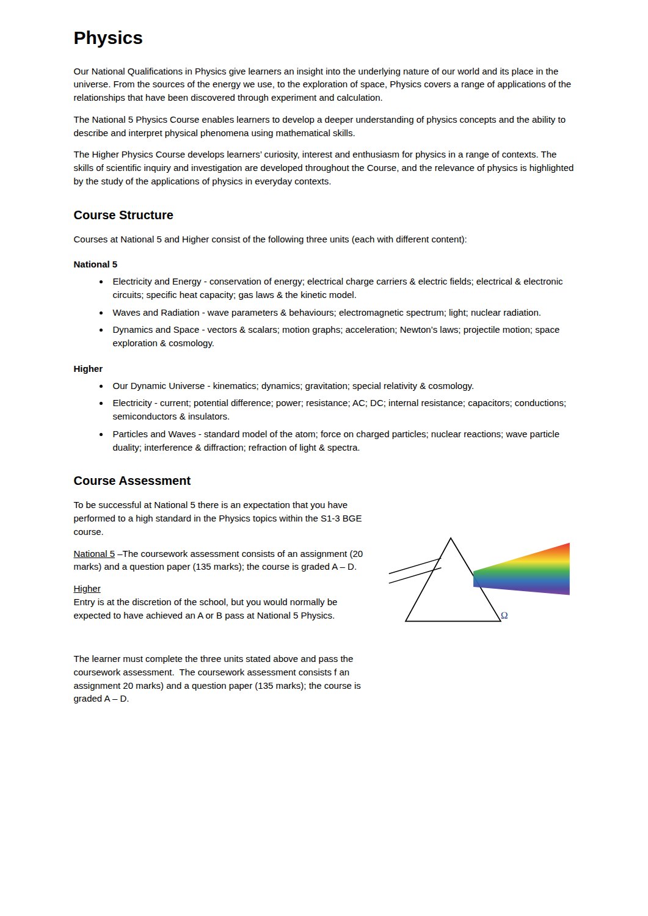Physics
Our National Qualifications in Physics give learners an insight into the underlying nature of our world and its place in the universe. From the sources of the energy we use, to the exploration of space, Physics covers a range of applications of the relationships that have been discovered through experiment and calculation.
The National 5 Physics Course enables learners to develop a deeper understanding of physics concepts and the ability to describe and interpret physical phenomena using mathematical skills.
The Higher Physics Course develops learners’ curiosity, interest and enthusiasm for physics in a range of contexts. The skills of scientific inquiry and investigation are developed throughout the Course, and the relevance of physics is highlighted by the study of the applications of physics in everyday contexts.
Course Structure
Courses at National 5 and Higher consist of the following three units (each with different content):
National 5
Electricity and Energy - conservation of energy; electrical charge carriers & electric fields; electrical & electronic circuits; specific heat capacity; gas laws & the kinetic model.
Waves and Radiation - wave parameters & behaviours; electromagnetic spectrum; light; nuclear radiation.
Dynamics and Space - vectors & scalars; motion graphs; acceleration; Newton’s laws; projectile motion; space exploration & cosmology.
Higher
Our Dynamic Universe - kinematics; dynamics; gravitation; special relativity & cosmology.
Electricity - current; potential difference; power; resistance; AC; DC; internal resistance; capacitors; conductions; semiconductors & insulators.
Particles and Waves - standard model of the atom; force on charged particles; nuclear reactions; wave particle duality; interference & diffraction; refraction of light & spectra.
Course Assessment
To be successful at National 5 there is an expectation that you have performed to a high standard in the Physics topics within the S1-3 BGE course.
National 5 –The coursework assessment consists of an assignment (20 marks) and a question paper (135 marks); the course is graded A – D.
Higher
Entry is at the discretion of the school, but you would normally be expected to have achieved an A or B pass at National 5 Physics.
The learner must complete the three units stated above and pass the coursework assessment. The coursework assessment consists f an assignment 20 marks) and a question paper (135 marks); the course is graded A – D.
Ω